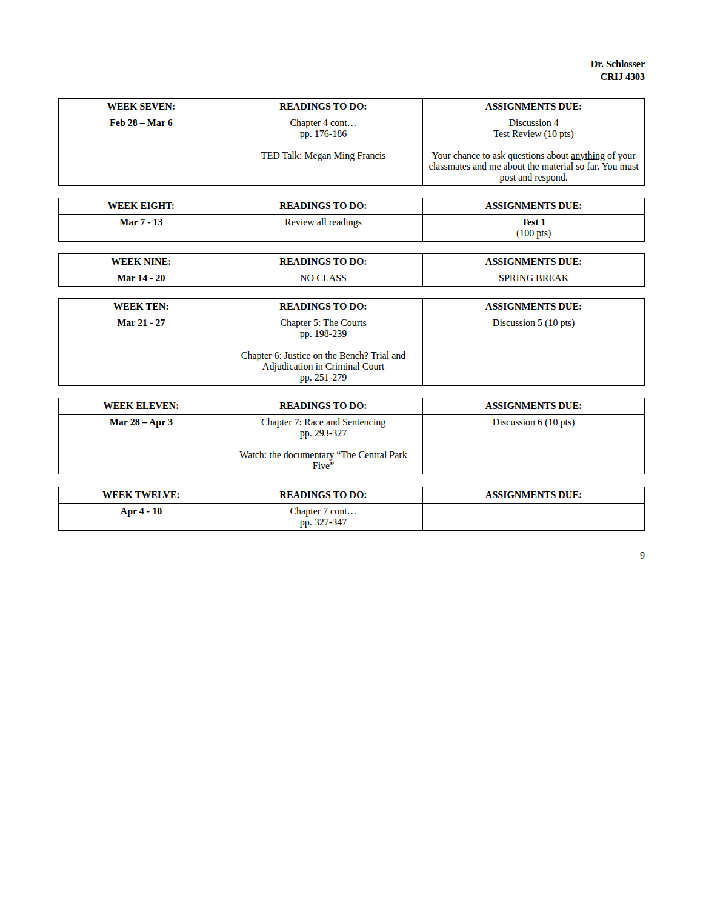Dr. Schlosser
CRIJ 4303
| WEEK SEVEN: | READINGS TO DO: | ASSIGNMENTS DUE: |
| --- | --- | --- |
| Feb 28 – Mar 6 | Chapter 4 cont… pp. 176-186 TED Talk: Megan Ming Francis | Discussion 4 Test Review (10 pts) Your chance to ask questions about anything of your classmates and me about the material so far. You must post and respond. |
| WEEK EIGHT: | READINGS TO DO: | ASSIGNMENTS DUE: |
| --- | --- | --- |
| Mar 7 - 13 | Review all readings | Test 1 (100 pts) |
| WEEK NINE: | READINGS TO DO: | ASSIGNMENTS DUE: |
| --- | --- | --- |
| Mar 14 - 20 | NO CLASS | SPRING BREAK |
| WEEK TEN: | READINGS TO DO: | ASSIGNMENTS DUE: |
| --- | --- | --- |
| Mar 21 - 27 | Chapter 5: The Courts pp. 198-239 Chapter 6: Justice on the Bench? Trial and Adjudication in Criminal Court pp. 251-279 | Discussion 5 (10 pts) |
| WEEK ELEVEN: | READINGS TO DO: | ASSIGNMENTS DUE: |
| --- | --- | --- |
| Mar 28 – Apr 3 | Chapter 7: Race and Sentencing pp. 293-327 Watch: the documentary “The Central Park Five” | Discussion 6 (10 pts) |
| WEEK TWELVE: | READINGS TO DO: | ASSIGNMENTS DUE: |
| --- | --- | --- |
| Apr 4 - 10 | Chapter 7 cont… pp. 327-347 | |
9